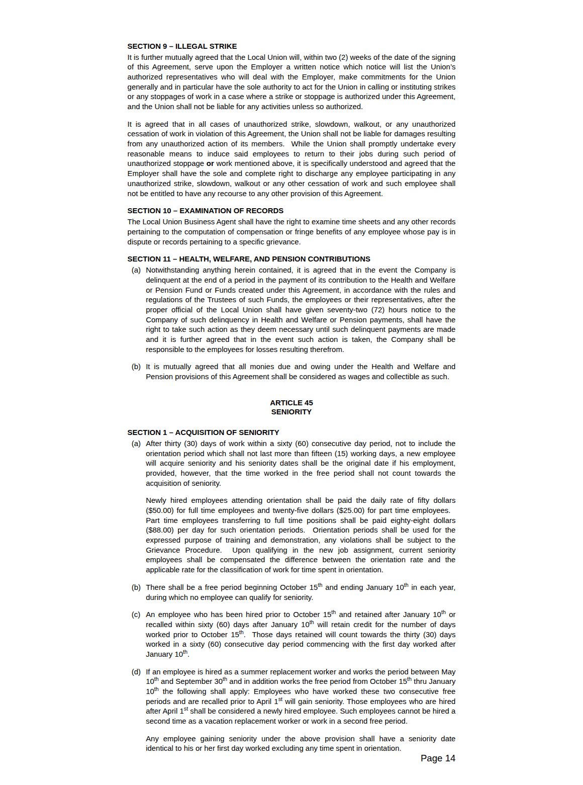Section 9 – Illegal Strike
It is further mutually agreed that the Local Union will, within two (2) weeks of the date of the signing of this Agreement, serve upon the Employer a written notice which notice will list the Union’s authorized representatives who will deal with the Employer, make commitments for the Union generally and in particular have the sole authority to act for the Union in calling or instituting strikes or any stoppages of work in a case where a strike or stoppage is authorized under this Agreement, and the Union shall not be liable for any activities unless so authorized.
It is agreed that in all cases of unauthorized strike, slowdown, walkout, or any unauthorized cessation of work in violation of this Agreement, the Union shall not be liable for damages resulting from any unauthorized action of its members. While the Union shall promptly undertake every reasonable means to induce said employees to return to their jobs during such period of unauthorized stoppage or work mentioned above, it is specifically understood and agreed that the Employer shall have the sole and complete right to discharge any employee participating in any unauthorized strike, slowdown, walkout or any other cessation of work and such employee shall not be entitled to have any recourse to any other provision of this Agreement.
Section 10 – Examination of Records
The Local Union Business Agent shall have the right to examine time sheets and any other records pertaining to the computation of compensation or fringe benefits of any employee whose pay is in dispute or records pertaining to a specific grievance.
Section 11 – Health, Welfare, and Pension Contributions
(a) Notwithstanding anything herein contained, it is agreed that in the event the Company is delinquent at the end of a period in the payment of its contribution to the Health and Welfare or Pension Fund or Funds created under this Agreement, in accordance with the rules and regulations of the Trustees of such Funds, the employees or their representatives, after the proper official of the Local Union shall have given seventy-two (72) hours notice to the Company of such delinquency in Health and Welfare or Pension payments, shall have the right to take such action as they deem necessary until such delinquent payments are made and it is further agreed that in the event such action is taken, the Company shall be responsible to the employees for losses resulting therefrom.
(b) It is mutually agreed that all monies due and owing under the Health and Welfare and Pension provisions of this Agreement shall be considered as wages and collectible as such.
ARTICLE 45 SENIORITY
Section 1 – Acquisition of Seniority
(a)
After thirty (30) days of work within a sixty (60) consecutive day period, not to include the orientation period which shall not last more than fifteen (15) working days, a new employee will acquire seniority and his seniority dates shall be the original date if his employment, provided, however, that the time worked in the free period shall not count towards the acquisition of seniority.
Newly hired employees attending orientation shall be paid the daily rate of fifty dollars ($50.00) for full time employees and twenty-five dollars ($25.00) for part time employees. Part time employees transferring to full time positions shall be paid eighty-eight dollars ($88.00) per day for such orientation periods. Orientation periods shall be used for the expressed purpose of training and demonstration, any violations shall be subject to the Grievance Procedure. Upon qualifying in the new job assignment, current seniority employees shall be compensated the difference between the orientation rate and the applicable rate for the classification of work for time spent in orientation.
(b) There shall be a free period beginning October 15th and ending January 10th in each year, during which no employee can qualify for seniority.
(c) An employee who has been hired prior to October 15th and retained after January 10th or recalled within sixty (60) days after January 10th will retain credit for the number of days worked prior to October 15th. Those days retained will count towards the thirty (30) days worked in a sixty (60) consecutive day period commencing with the first day worked after January 10th.
(d)
If an employee is hired as a summer replacement worker and works the period between May 10th and September 30th and in addition works the free period from October 15th thru January 10th the following shall apply: Employees who have worked these two consecutive free periods and are recalled prior to April 1st will gain seniority. Those employees who are hired after April 1st shall be considered a newly hired employee. Such employees cannot be hired a second time as a vacation replacement worker or work in a second free period.
Any employee gaining seniority under the above provision shall have a seniority date identical to his or her first day worked excluding any time spent in orientation.
Page 14